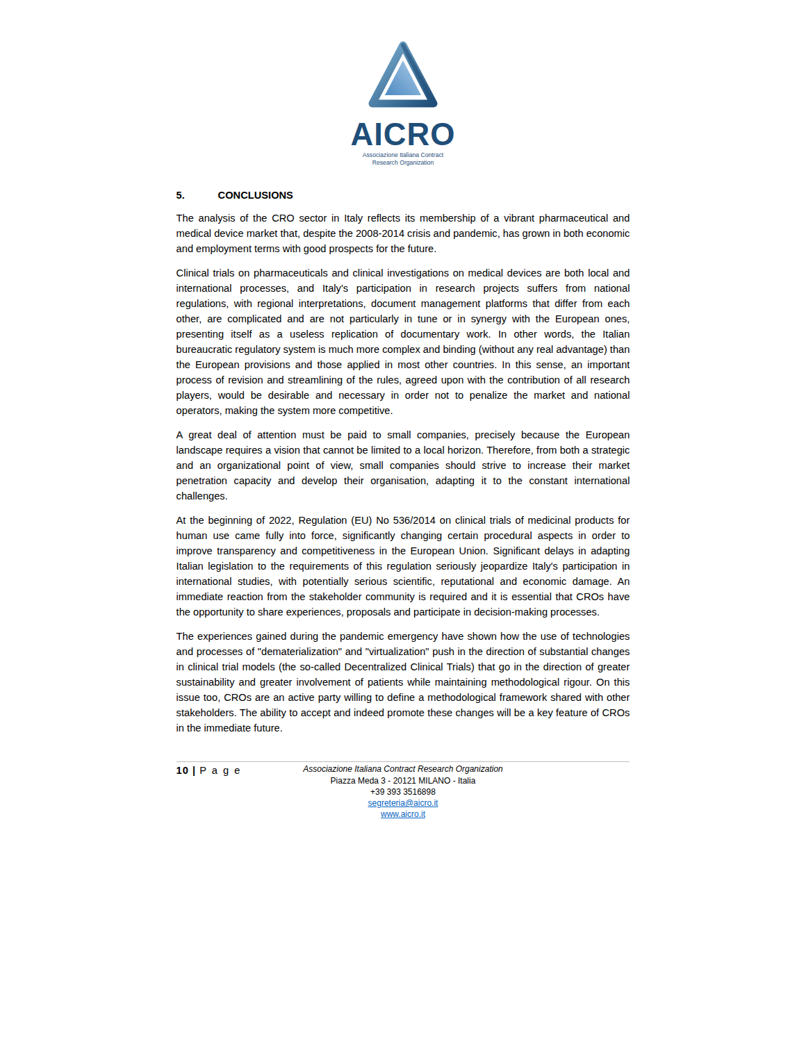AICRO
Associazione Italiana Contract
Research Organization
5. CONCLUSIONS
The analysis of the CRO sector in Italy reflects its membership of a vibrant pharmaceutical and medical device market that, despite the 2008-2014 crisis and pandemic, has grown in both economic and employment terms with good prospects for the future.
Clinical trials on pharmaceuticals and clinical investigations on medical devices are both local and international processes, and Italy's participation in research projects suffers from national regulations, with regional interpretations, document management platforms that differ from each other, are complicated and are not particularly in tune or in synergy with the European ones, presenting itself as a useless replication of documentary work. In other words, the Italian bureaucratic regulatory system is much more complex and binding (without any real advantage) than the European provisions and those applied in most other countries. In this sense, an important process of revision and streamlining of the rules, agreed upon with the contribution of all research players, would be desirable and necessary in order not to penalize the market and national operators, making the system more competitive.
A great deal of attention must be paid to small companies, precisely because the European landscape requires a vision that cannot be limited to a local horizon. Therefore, from both a strategic and an organizational point of view, small companies should strive to increase their market penetration capacity and develop their organisation, adapting it to the constant international challenges.
At the beginning of 2022, Regulation (EU) No 536/2014 on clinical trials of medicinal products for human use came fully into force, significantly changing certain procedural aspects in order to improve transparency and competitiveness in the European Union. Significant delays in adapting Italian legislation to the requirements of this regulation seriously jeopardize Italy's participation in international studies, with potentially serious scientific, reputational and economic damage. An immediate reaction from the stakeholder community is required and it is essential that CROs have the opportunity to share experiences, proposals and participate in decision-making processes.
The experiences gained during the pandemic emergency have shown how the use of technologies and processes of "dematerialization" and "virtualization" push in the direction of substantial changes in clinical trial models (the so-called Decentralized Clinical Trials) that go in the direction of greater sustainability and greater involvement of patients while maintaining methodological rigour. On this issue too, CROs are an active party willing to define a methodological framework shared with other stakeholders. The ability to accept and indeed promote these changes will be a key feature of CROs in the immediate future.
10 | P a g e
Associazione Italiana Contract Research Organization
Piazza Meda 3 - 20121 MILANO - Italia
+39 393 3516898
segreteria@aicro.it
www.aicro.it